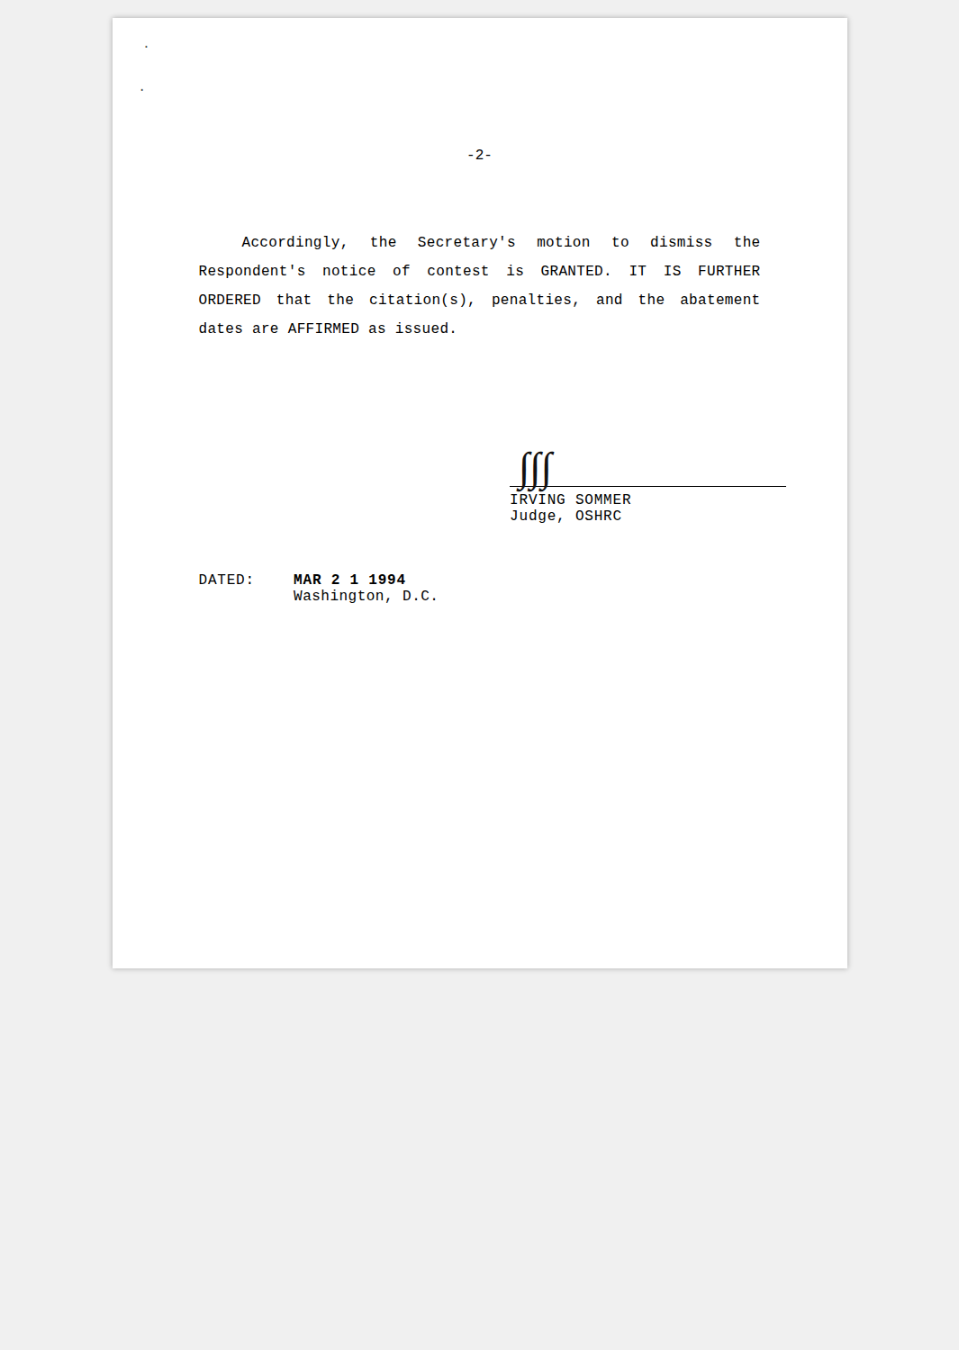·
·
-2-
Accordingly, the Secretary's motion to dismiss the Respondent's notice of contest is GRANTED. IT IS FURTHER ORDERED that the citation(s), penalties, and the abatement dates are AFFIRMED as issued.
∫∫∫
IRVING SOMMER
Judge, OSHRC
DATED: MAR 2 1 1994
Washington, D.C.